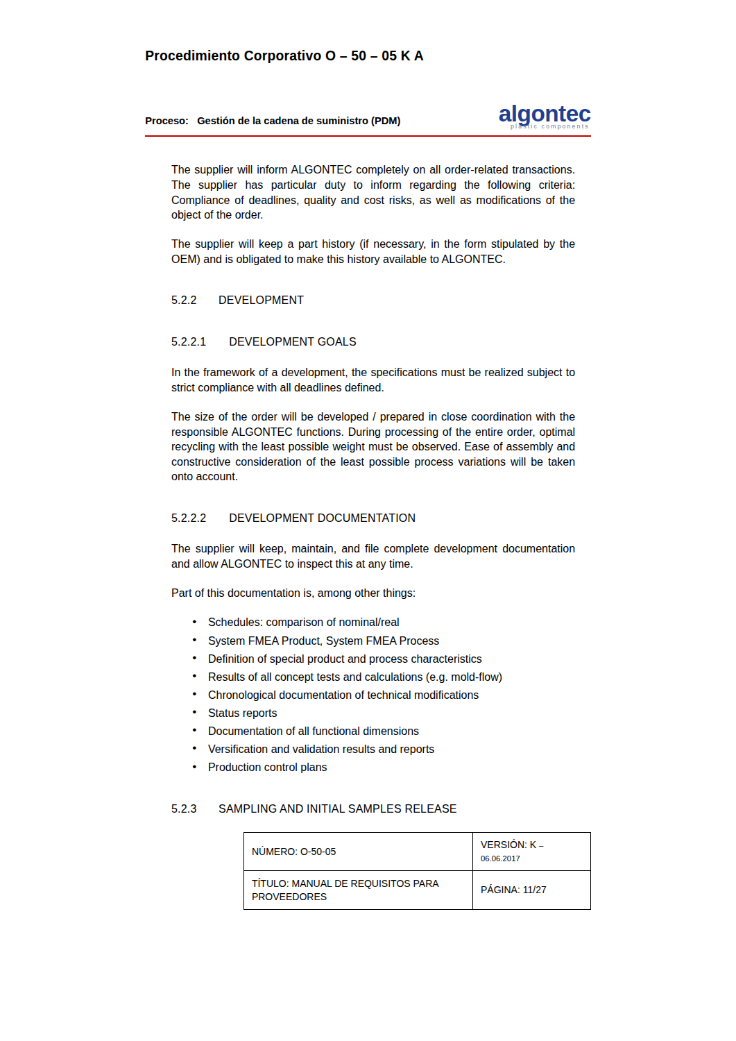Procedimiento Corporativo O – 50 – 05 K A
Proceso: Gestión de la cadena de suministro (PDM)
algontec
plastic components
The supplier will inform ALGONTEC completely on all order-related transactions. The supplier has particular duty to inform regarding the following criteria: Compliance of deadlines, quality and cost risks, as well as modifications of the object of the order.
The supplier will keep a part history (if necessary, in the form stipulated by the OEM) and is obligated to make this history available to ALGONTEC.
5.2.2 DEVELOPMENT
5.2.2.1 DEVELOPMENT GOALS
In the framework of a development, the specifications must be realized subject to strict compliance with all deadlines defined.
The size of the order will be developed / prepared in close coordination with the responsible ALGONTEC functions. During processing of the entire order, optimal recycling with the least possible weight must be observed. Ease of assembly and constructive consideration of the least possible process variations will be taken onto account.
5.2.2.2 DEVELOPMENT DOCUMENTATION
The supplier will keep, maintain, and file complete development documentation and allow ALGONTEC to inspect this at any time.
Part of this documentation is, among other things:
Schedules: comparison of nominal/real
System FMEA Product, System FMEA Process
Definition of special product and process characteristics
Results of all concept tests and calculations (e.g. mold-flow)
Chronological documentation of technical modifications
Status reports
Documentation of all functional dimensions
Versification and validation results and reports
Production control plans
5.2.3 SAMPLING AND INITIAL SAMPLES RELEASE
| NÚMERO: O-50-05 | VERSIÓN: K – 06.06.2017 |
| TÍTULO: MANUAL DE REQUISITOS PARA PROVEEDORES | PÁGINA: 11/27 |